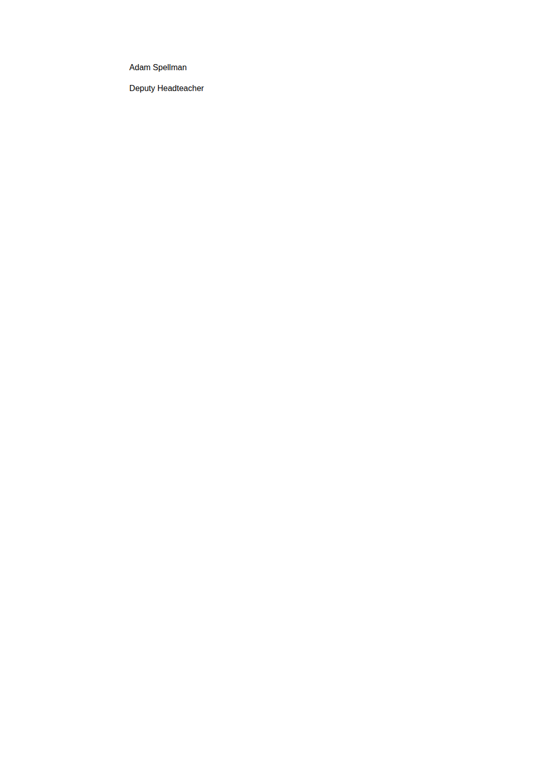Adam Spellman
Deputy Headteacher